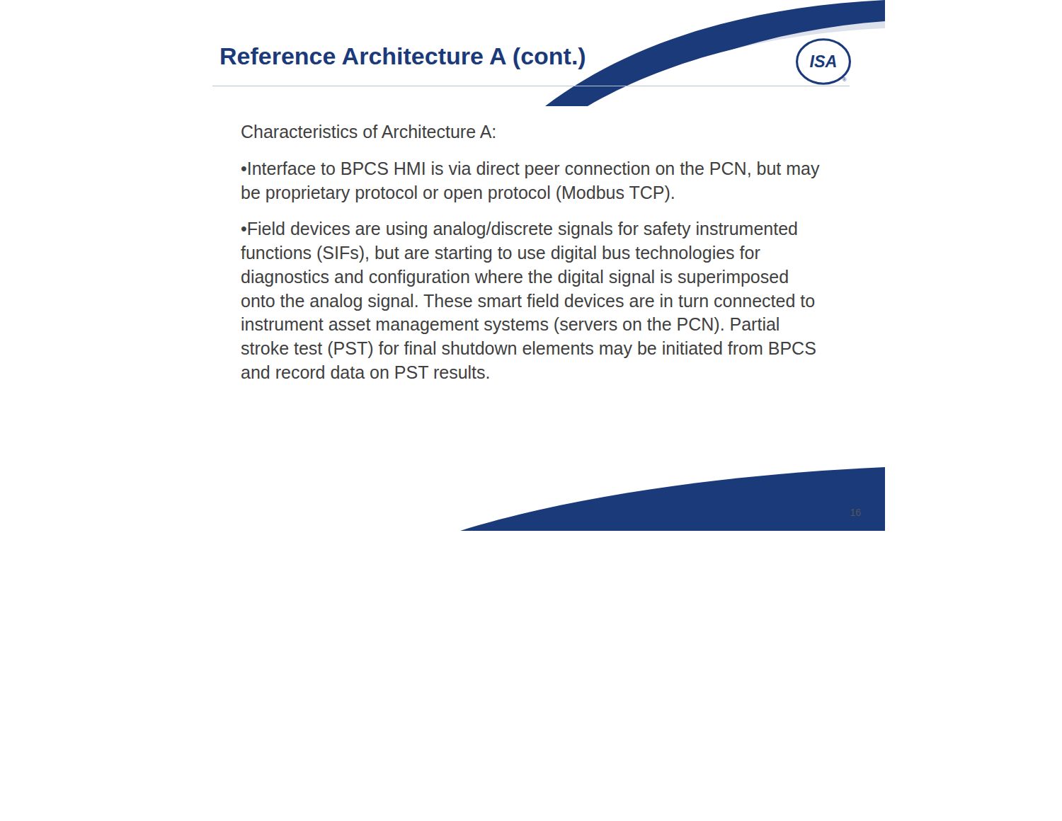ISA ®
Reference Architecture A (cont.)
Characteristics of Architecture A:
•Interface to BPCS HMI is via direct peer connection on the PCN, but may be proprietary protocol or open protocol (Modbus TCP).
•Field devices are using analog/discrete signals for safety instrumented functions (SIFs), but are starting to use digital bus technologies for diagnostics and configuration where the digital signal is superimposed onto the analog signal. These smart field devices are in turn connected to instrument asset management systems (servers on the PCN). Partial stroke test (PST) for final shutdown elements may be initiated from BPCS and record data on PST results.
16